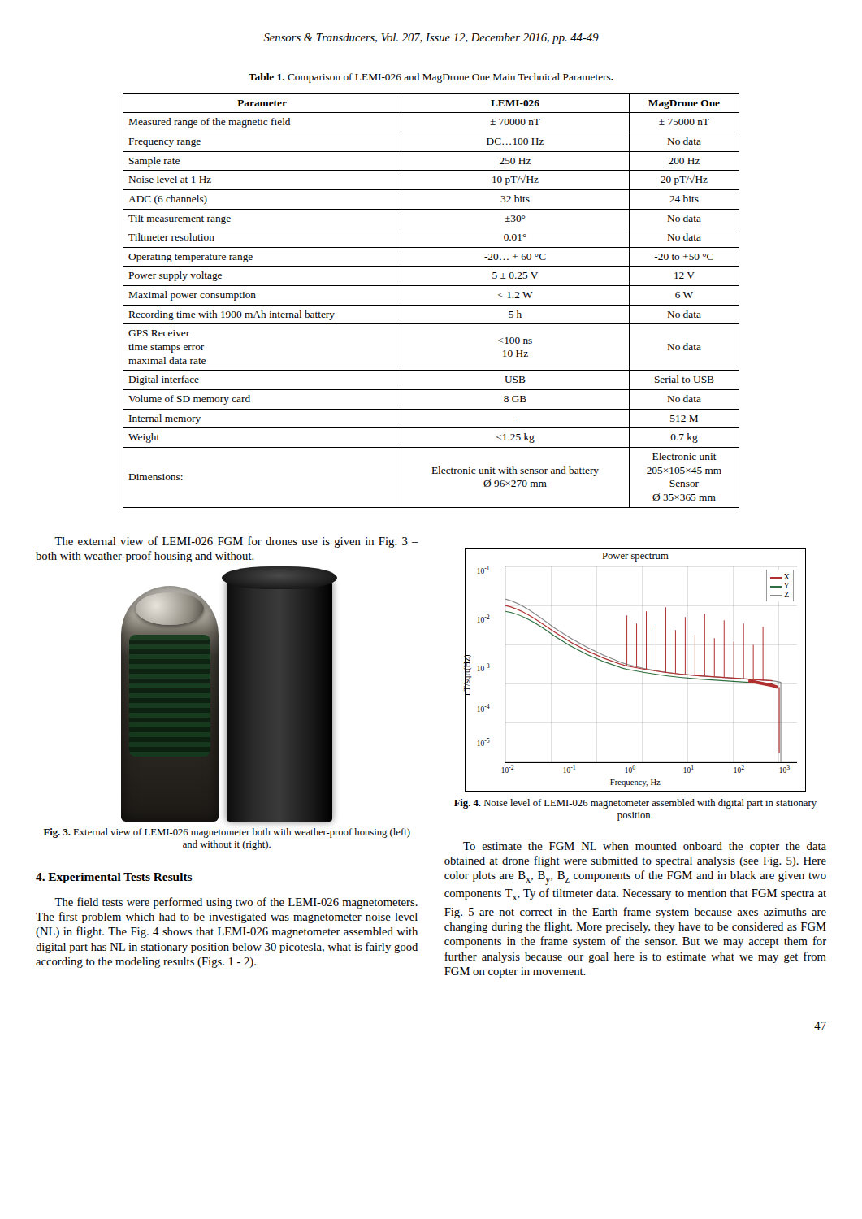Sensors & Transducers, Vol. 207, Issue 12, December 2016, pp. 44-49
Table 1. Comparison of LEMI-026 and MagDrone One Main Technical Parameters.
| Parameter | LEMI-026 | MagDrone One |
| --- | --- | --- |
| Measured range of the magnetic field | ± 70000 nT | ± 75000 nT |
| Frequency range | DC…100 Hz | No data |
| Sample rate | 250 Hz | 200 Hz |
| Noise level at 1 Hz | 10 pT/√Hz | 20 pT/√Hz |
| ADC (6 channels) | 32 bits | 24 bits |
| Tilt measurement range | ±30° | No data |
| Tiltmeter resolution | 0.01° | No data |
| Operating temperature range | -20… + 60 °C | -20 to +50 °C |
| Power supply voltage | 5 ± 0.25 V | 12 V |
| Maximal power consumption | < 1.2 W | 6 W |
| Recording time with 1900 mAh internal battery | 5 h | No data |
| GPS Receiver time stamps error maximal data rate | <100 ns 10 Hz | No data |
| Digital interface | USB | Serial to USB |
| Volume of SD memory card | 8 GB | No data |
| Internal memory | - | 512 M |
| Weight | <1.25 kg | 0.7 kg |
| Dimensions: | Electronic unit with sensor and battery Ø 96×270 mm | Electronic unit 205×105×45 mm Sensor Ø 35×365 mm |
The external view of LEMI-026 FGM for drones use is given in Fig. 3 – both with weather-proof housing and without.
Fig. 3. External view of LEMI-026 magnetometer both with weather-proof housing (left) and without it (right).
4. Experimental Tests Results
The field tests were performed using two of the LEMI-026 magnetometers. The first problem which had to be investigated was magnetometer noise level (NL) in flight. The Fig. 4 shows that LEMI-026 magnetometer assembled with digital part has NL in stationary position below 30 picotesla, what is fairly good according to the modeling results (Figs. 1 - 2).
Power spectrum
nT/sqrt(Hz)
X Y Z
10-1
10-2
10-3
10-4
10-5
10-2
10-1
100
101
102
103
Frequency, Hz
Fig. 4. Noise level of LEMI-026 magnetometer assembled with digital part in stationary position.
To estimate the FGM NL when mounted onboard the copter the data obtained at drone flight were submitted to spectral analysis (see Fig. 5). Here color plots are Bx, By, Bz components of the FGM and in black are given two components Tx, Ty of tiltmeter data. Necessary to mention that FGM spectra at Fig. 5 are not correct in the Earth frame system because axes azimuths are changing during the flight. More precisely, they have to be considered as FGM components in the frame system of the sensor. But we may accept them for further analysis because our goal here is to estimate what we may get from FGM on copter in movement.
47